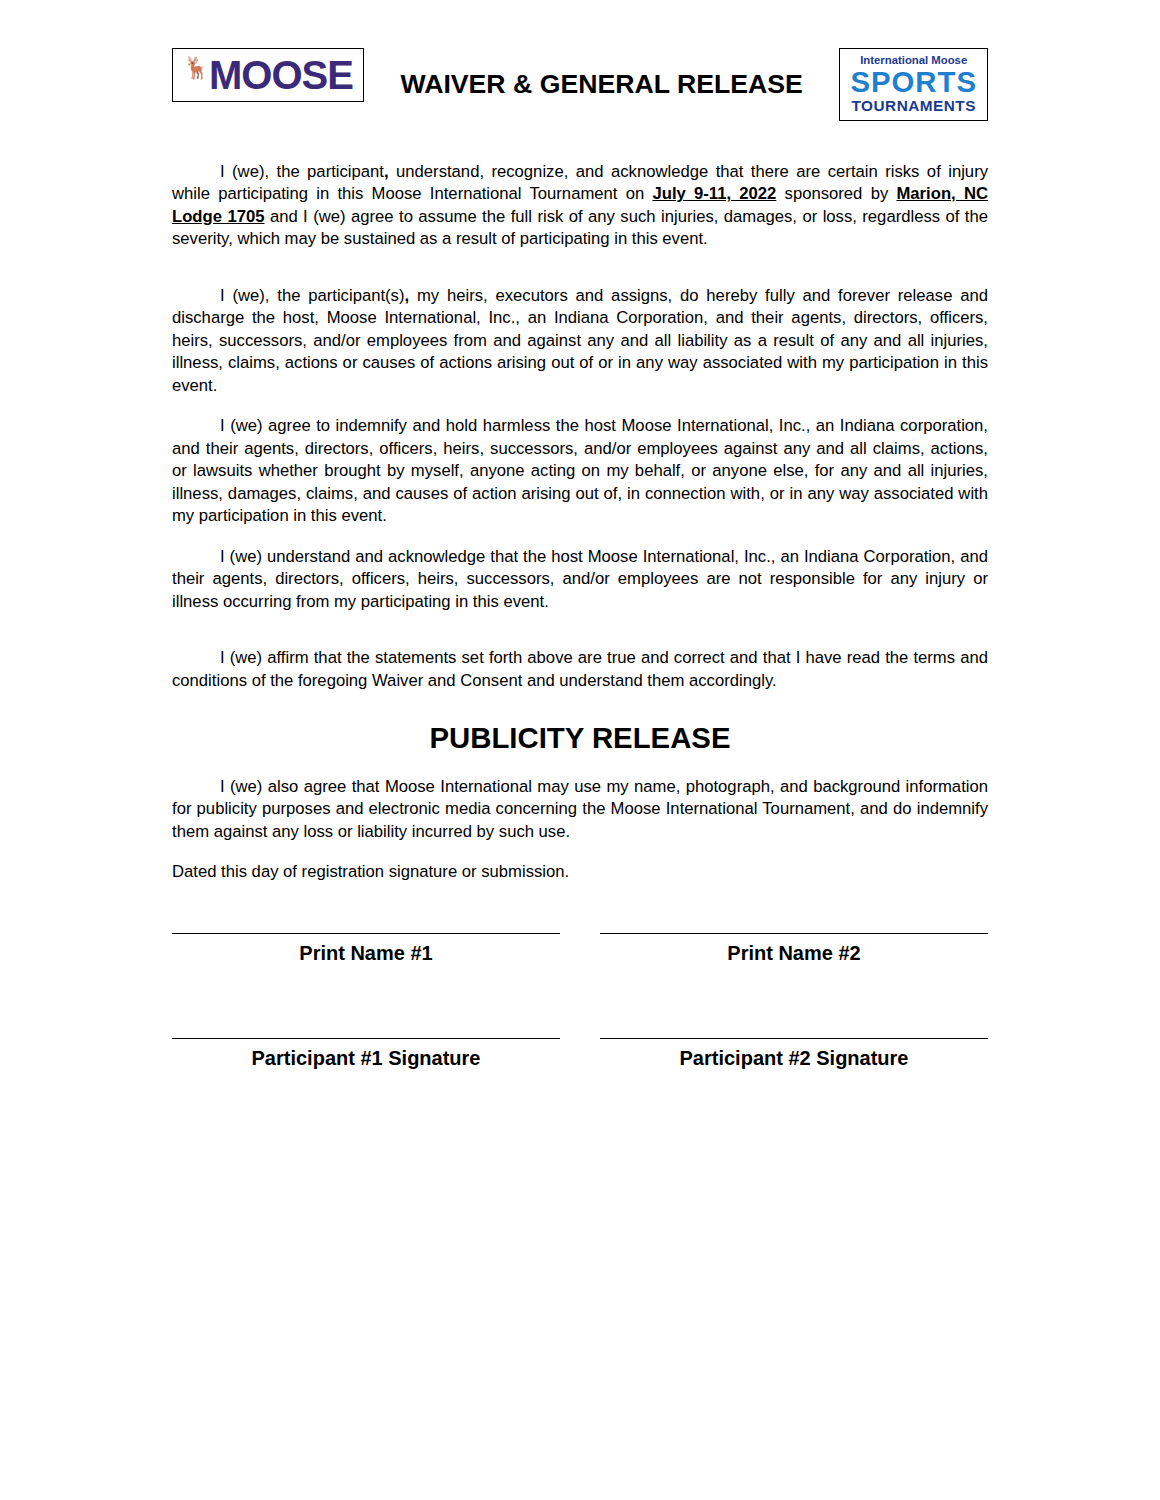🦌MOOSE
WAIVER & GENERAL RELEASE
International Moose
SPORTS
TOURNAMENTS
I (we), the participant, understand, recognize, and acknowledge that there are certain risks of injury while participating in this Moose International Tournament on July 9-11, 2022 sponsored by Marion, NC Lodge 1705 and I (we) agree to assume the full risk of any such injuries, damages, or loss, regardless of the severity, which may be sustained as a result of participating in this event.
I (we), the participant(s), my heirs, executors and assigns, do hereby fully and forever release and discharge the host, Moose International, Inc., an Indiana Corporation, and their agents, directors, officers, heirs, successors, and/or employees from and against any and all liability as a result of any and all injuries, illness, claims, actions or causes of actions arising out of or in any way associated with my participation in this event.
I (we) agree to indemnify and hold harmless the host Moose International, Inc., an Indiana corporation, and their agents, directors, officers, heirs, successors, and/or employees against any and all claims, actions, or lawsuits whether brought by myself, anyone acting on my behalf, or anyone else, for any and all injuries, illness, damages, claims, and causes of action arising out of, in connection with, or in any way associated with my participation in this event.
I (we) understand and acknowledge that the host Moose International, Inc., an Indiana Corporation, and their agents, directors, officers, heirs, successors, and/or employees are not responsible for any injury or illness occurring from my participating in this event.
I (we) affirm that the statements set forth above are true and correct and that I have read the terms and conditions of the foregoing Waiver and Consent and understand them accordingly.
PUBLICITY RELEASE
I (we) also agree that Moose International may use my name, photograph, and background information for publicity purposes and electronic media concerning the Moose International Tournament, and do indemnify them against any loss or liability incurred by such use.
Dated this day of registration signature or submission.
Print Name #1
Print Name #2
Participant #1 Signature
Participant #2 Signature